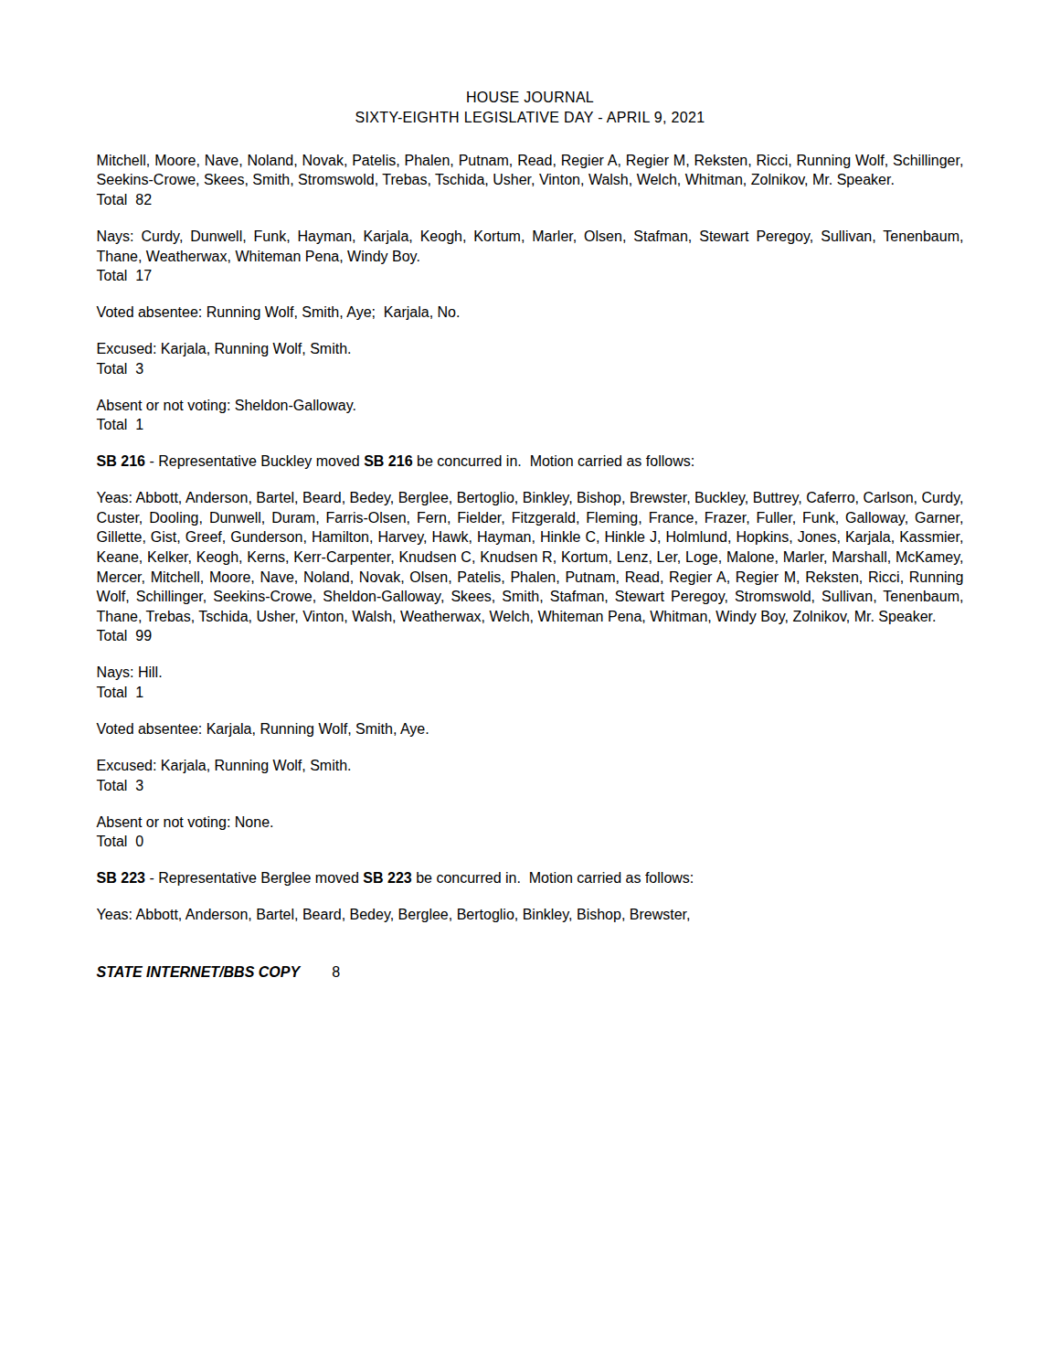HOUSE JOURNAL SIXTY-EIGHTH LEGISLATIVE DAY - APRIL 9, 2021
Mitchell, Moore, Nave, Noland, Novak, Patelis, Phalen, Putnam, Read, Regier A, Regier M, Reksten, Ricci, Running Wolf, Schillinger, Seekins-Crowe, Skees, Smith, Stromswold, Trebas, Tschida, Usher, Vinton, Walsh, Welch, Whitman, Zolnikov, Mr. Speaker.
Total 82
Nays: Curdy, Dunwell, Funk, Hayman, Karjala, Keogh, Kortum, Marler, Olsen, Stafman, Stewart Peregoy, Sullivan, Tenenbaum, Thane, Weatherwax, Whiteman Pena, Windy Boy.
Total 17
Voted absentee: Running Wolf, Smith, Aye; Karjala, No.
Excused: Karjala, Running Wolf, Smith.
Total 3
Absent or not voting: Sheldon-Galloway.
Total 1
SB 216 - Representative Buckley moved SB 216 be concurred in. Motion carried as follows:
Yeas: Abbott, Anderson, Bartel, Beard, Bedey, Berglee, Bertoglio, Binkley, Bishop, Brewster, Buckley, Buttrey, Caferro, Carlson, Curdy, Custer, Dooling, Dunwell, Duram, Farris-Olsen, Fern, Fielder, Fitzgerald, Fleming, France, Frazer, Fuller, Funk, Galloway, Garner, Gillette, Gist, Greef, Gunderson, Hamilton, Harvey, Hawk, Hayman, Hinkle C, Hinkle J, Holmlund, Hopkins, Jones, Karjala, Kassmier, Keane, Kelker, Keogh, Kerns, Kerr-Carpenter, Knudsen C, Knudsen R, Kortum, Lenz, Ler, Loge, Malone, Marler, Marshall, McKamey, Mercer, Mitchell, Moore, Nave, Noland, Novak, Olsen, Patelis, Phalen, Putnam, Read, Regier A, Regier M, Reksten, Ricci, Running Wolf, Schillinger, Seekins-Crowe, Sheldon-Galloway, Skees, Smith, Stafman, Stewart Peregoy, Stromswold, Sullivan, Tenenbaum, Thane, Trebas, Tschida, Usher, Vinton, Walsh, Weatherwax, Welch, Whiteman Pena, Whitman, Windy Boy, Zolnikov, Mr. Speaker.
Total 99
Nays: Hill.
Total 1
Voted absentee: Karjala, Running Wolf, Smith, Aye.
Excused: Karjala, Running Wolf, Smith.
Total 3
Absent or not voting: None.
Total 0
SB 223 - Representative Berglee moved SB 223 be concurred in. Motion carried as follows:
Yeas: Abbott, Anderson, Bartel, Beard, Bedey, Berglee, Bertoglio, Binkley, Bishop, Brewster,
STATE INTERNET/BBS COPY 8